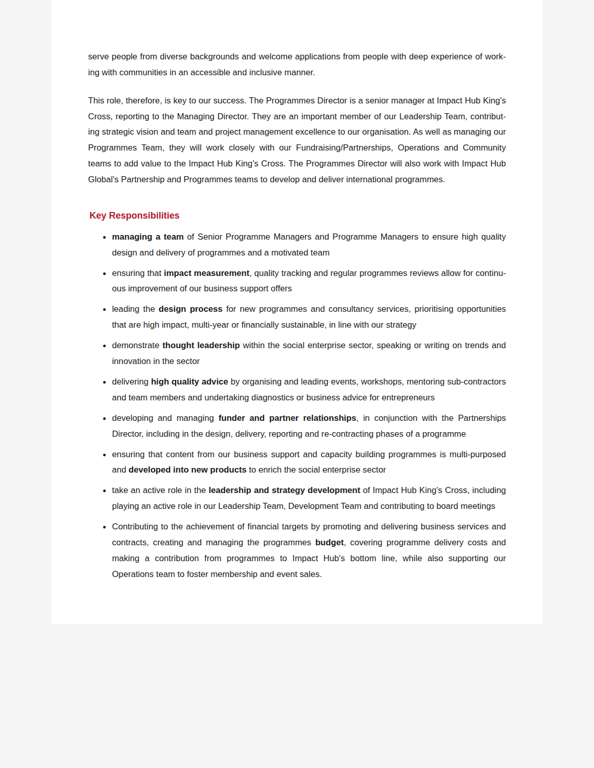serve people from diverse backgrounds and welcome applications from people with deep experience of working with communities in an accessible and inclusive manner.
This role, therefore, is key to our success. The Programmes Director is a senior manager at Impact Hub King's Cross, reporting to the Managing Director. They are an important member of our Leadership Team, contributing strategic vision and team and project management excellence to our organisation. As well as managing our Programmes Team, they will work closely with our Fundraising/Partnerships, Operations and Community teams to add value to the Impact Hub King's Cross. The Programmes Director will also work with Impact Hub Global's Partnership and Programmes teams to develop and deliver international programmes.
Key Responsibilities
managing a team of Senior Programme Managers and Programme Managers to ensure high quality design and delivery of programmes and a motivated team
ensuring that impact measurement, quality tracking and regular programmes reviews allow for continuous improvement of our business support offers
leading the design process for new programmes and consultancy services, prioritising opportunities that are high impact, multi-year or financially sustainable, in line with our strategy
demonstrate thought leadership within the social enterprise sector, speaking or writing on trends and innovation in the sector
delivering high quality advice by organising and leading events, workshops, mentoring sub-contractors and team members and undertaking diagnostics or business advice for entrepreneurs
developing and managing funder and partner relationships, in conjunction with the Partnerships Director, including in the design, delivery, reporting and re-contracting phases of a programme
ensuring that content from our business support and capacity building programmes is multi-purposed and developed into new products to enrich the social enterprise sector
take an active role in the leadership and strategy development of Impact Hub King's Cross, including playing an active role in our Leadership Team, Development Team and contributing to board meetings
Contributing to the achievement of financial targets by promoting and delivering business services and contracts, creating and managing the programmes budget, covering programme delivery costs and making a contribution from programmes to Impact Hub's bottom line, while also supporting our Operations team to foster membership and event sales.